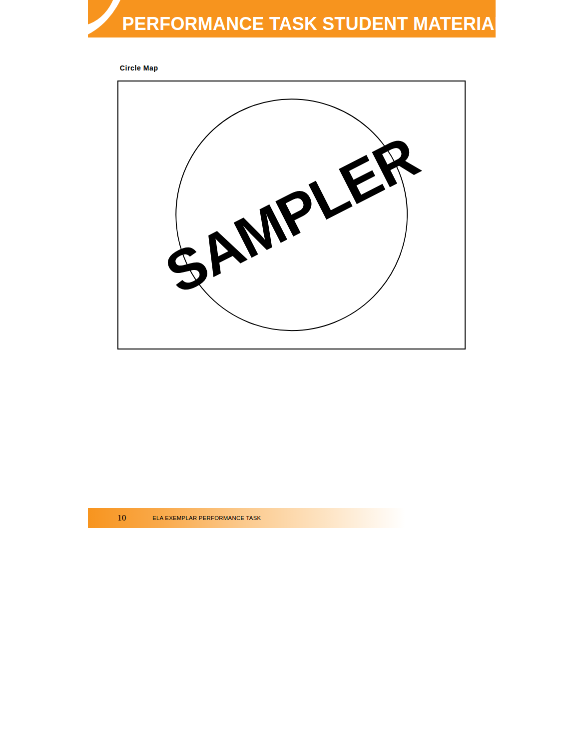PERFORMANCE TASK STUDENT MATERIALS
Circle Map
SAMPLER
10 ELA EXEMPLAR PERFORMANCE TASK